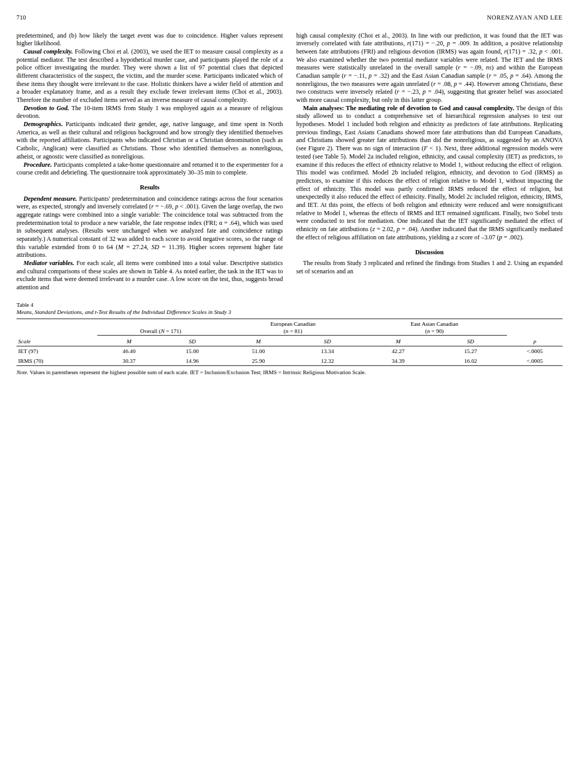710 NORENZAYAN AND LEE
predetermined, and (b) how likely the target event was due to coincidence. Higher values represent higher likelihood.
Causal complexity. Following Choi et al. (2003), we used the IET to measure causal complexity as a potential mediator. The test described a hypothetical murder case, and participants played the role of a police officer investigating the murder. They were shown a list of 97 potential clues that depicted different characteristics of the suspect, the victim, and the murder scene. Participants indicated which of these items they thought were irrelevant to the case. Holistic thinkers have a wider field of attention and a broader explanatory frame, and as a result they exclude fewer irrelevant items (Choi et al., 2003). Therefore the number of excluded items served as an inverse measure of causal complexity.
Devotion to God. The 10-item IRMS from Study 1 was employed again as a measure of religious devotion.
Demographics. Participants indicated their gender, age, native language, and time spent in North America, as well as their cultural and religious background and how strongly they identified themselves with the reported affiliations. Participants who indicated Christian or a Christian denomination (such as Catholic, Anglican) were classified as Christians. Those who identified themselves as nonreligious, atheist, or agnostic were classified as nonreligious.
Procedure. Participants completed a take-home questionnaire and returned it to the experimenter for a course credit and debriefing. The questionnaire took approximately 30–35 min to complete.
Results
Dependent measure. Participants' predetermination and coincidence ratings across the four scenarios were, as expected, strongly and inversely correlated (r = −.69, p < .001). Given the large overlap, the two aggregate ratings were combined into a single variable: The coincidence total was subtracted from the predetermination total to produce a new variable, the fate response index (FRI; α = .64), which was used in subsequent analyses. (Results were unchanged when we analyzed fate and coincidence ratings separately.) A numerical constant of 32 was added to each score to avoid negative scores, so the range of this variable extended from 0 to 64 (M = 27.24, SD = 11.39). Higher scores represent higher fate attributions.
Mediator variables. For each scale, all items were combined into a total value. Descriptive statistics and cultural comparisons of these scales are shown in Table 4. As noted earlier, the task in the IET was to exclude items that were deemed irrelevant to a murder case. A low score on the test, thus, suggests broad attention and
high causal complexity (Choi et al., 2003). In line with our prediction, it was found that the IET was inversely correlated with fate attributions, r(171) = −.20, p = .009. In addition, a positive relationship between fate attributions (FRI) and religious devotion (IRMS) was again found, r(171) = .32, p < .001. We also examined whether the two potential mediator variables were related. The IET and the IRMS measures were statistically unrelated in the overall sample (r = −.09, ns) and within the European Canadian sample (r = −.11, p = .32) and the East Asian Canadian sample (r = .05, p = .64). Among the nonreligious, the two measures were again unrelated (r = .08, p = .44). However among Christians, these two constructs were inversely related (r = −.23, p = .04), suggesting that greater belief was associated with more causal complexity, but only in this latter group.
Main analyses: The mediating role of devotion to God and causal complexity. The design of this study allowed us to conduct a comprehensive set of hierarchical regression analyses to test our hypotheses. Model 1 included both religion and ethnicity as predictors of fate attributions. Replicating previous findings, East Asians Canadians showed more fate attributions than did European Canadians, and Christians showed greater fate attributions than did the nonreligious, as suggested by an ANOVA (see Figure 2). There was no sign of interaction (F < 1). Next, three additional regression models were tested (see Table 5). Model 2a included religion, ethnicity, and causal complexity (IET) as predictors, to examine if this reduces the effect of ethnicity relative to Model 1, without reducing the effect of religion. This model was confirmed. Model 2b included religion, ethnicity, and devotion to God (IRMS) as predictors, to examine if this reduces the effect of religion relative to Model 1, without impacting the effect of ethnicity. This model was partly confirmed: IRMS reduced the effect of religion, but unexpectedly it also reduced the effect of ethnicity. Finally, Model 2c included religion, ethnicity, IRMS, and IET. At this point, the effects of both religion and ethnicity were reduced and were nonsignificant relative to Model 1, whereas the effects of IRMS and IET remained significant. Finally, two Sobel tests were conducted to test for mediation. One indicated that the IET significantly mediated the effect of ethnicity on fate attributions (z = 2.02, p = .04). Another indicated that the IRMS significantly mediated the effect of religious affiliation on fate attributions, yielding a z score of –3.07 (p = .002).
Discussion
The results from Study 3 replicated and refined the findings from Studies 1 and 2. Using an expanded set of scenarios and an
Table 4
Means, Standard Deviations, and t-Test Results of the Individual Difference Scales in Study 3
| | Overall ( N = 171) | European Canadian ( n = 81) | East Asian Canadian ( n = 90) | |
| --- | --- | --- | --- | --- |
| Scale | M | SD | M | SD | M | SD | p |
| IET (97) | 46.40 | 15.00 | 51.00 | 13.34 | 42.27 | 15.27 | <.0005 |
| IRMS (70) | 30.37 | 14.96 | 25.90 | 12.32 | 34.39 | 16.02 | <.0005 |
Note. Values in parentheses represent the highest possible sum of each scale. IET = Inclusion/Exclusion Test; IRMS = Intrinsic Religious Motivation Scale.